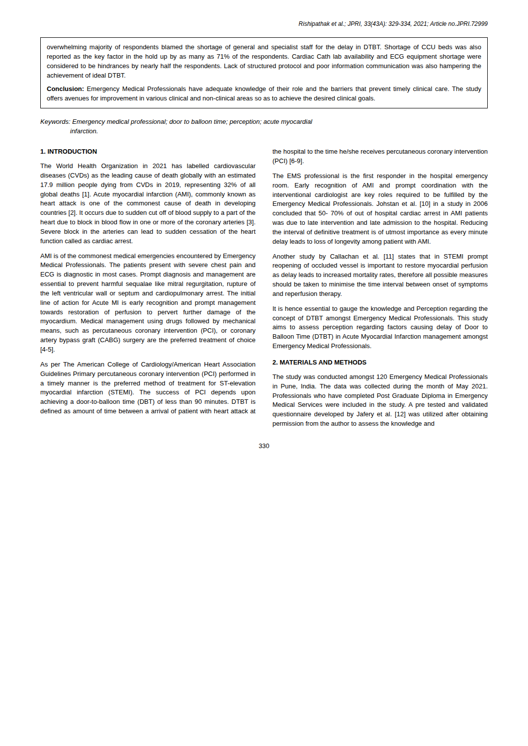Rishipathak et al.; JPRI, 33(43A): 329-334, 2021; Article no.JPRI.72999
overwhelming majority of respondents blamed the shortage of general and specialist staff for the delay in DTBT. Shortage of CCU beds was also reported as the key factor in the hold up by as many as 71% of the respondents. Cardiac Cath lab availability and ECG equipment shortage were considered to be hindrances by nearly half the respondents. Lack of structured protocol and poor information communication was also hampering the achievement of ideal DTBT.
Conclusion: Emergency Medical Professionals have adequate knowledge of their role and the barriers that prevent timely clinical care. The study offers avenues for improvement in various clinical and non-clinical areas so as to achieve the desired clinical goals.
Keywords: Emergency medical professional; door to balloon time; perception; acute myocardial infarction.
1. INTRODUCTION
The World Health Organization in 2021 has labelled cardiovascular diseases (CVDs) as the leading cause of death globally with an estimated 17.9 million people dying from CVDs in 2019, representing 32% of all global deaths [1]. Acute myocardial infarction (AMI), commonly known as heart attack is one of the commonest cause of death in developing countries [2]. It occurs due to sudden cut off of blood supply to a part of the heart due to block in blood flow in one or more of the coronary arteries [3]. Severe block in the arteries can lead to sudden cessation of the heart function called as cardiac arrest.
AMI is of the commonest medical emergencies encountered by Emergency Medical Professionals. The patients present with severe chest pain and ECG is diagnostic in most cases. Prompt diagnosis and management are essential to prevent harmful sequalae like mitral regurgitation, rupture of the left ventricular wall or septum and cardiopulmonary arrest. The initial line of action for Acute MI is early recognition and prompt management towards restoration of perfusion to pervert further damage of the myocardium. Medical management using drugs followed by mechanical means, such as percutaneous coronary intervention (PCI), or coronary artery bypass graft (CABG) surgery are the preferred treatment of choice [4-5].
As per The American College of Cardiology/American Heart Association Guidelines Primary percutaneous coronary intervention (PCI) performed in a timely manner is the preferred method of treatment for ST-elevation myocardial infarction (STEMI). The success of PCI depends upon achieving a door-to-balloon time (DBT) of less than 90 minutes. DTBT is defined as amount of time between a arrival of patient with heart attack at the hospital to the time he/she receives percutaneous coronary intervention (PCI) [6-9].
The EMS professional is the first responder in the hospital emergency room. Early recognition of AMI and prompt coordination with the interventional cardiologist are key roles required to be fulfilled by the Emergency Medical Professionals. Johstan et al. [10] in a study in 2006 concluded that 50- 70% of out of hospital cardiac arrest in AMI patients was due to late intervention and late admission to the hospital. Reducing the interval of definitive treatment is of utmost importance as every minute delay leads to loss of longevity among patient with AMI.
Another study by Callachan et al. [11] states that in STEMI prompt reopening of occluded vessel is important to restore myocardial perfusion as delay leads to increased mortality rates, therefore all possible measures should be taken to minimise the time interval between onset of symptoms and reperfusion therapy.
It is hence essential to gauge the knowledge and Perception regarding the concept of DTBT amongst Emergency Medical Professionals. This study aims to assess perception regarding factors causing delay of Door to Balloon Time (DTBT) in Acute Myocardial Infarction management amongst Emergency Medical Professionals.
2. MATERIALS AND METHODS
The study was conducted amongst 120 Emergency Medical Professionals in Pune, India. The data was collected during the month of May 2021. Professionals who have completed Post Graduate Diploma in Emergency Medical Services were included in the study. A pre tested and validated questionnaire developed by Jafery et al. [12] was utilized after obtaining permission from the author to assess the knowledge and
330